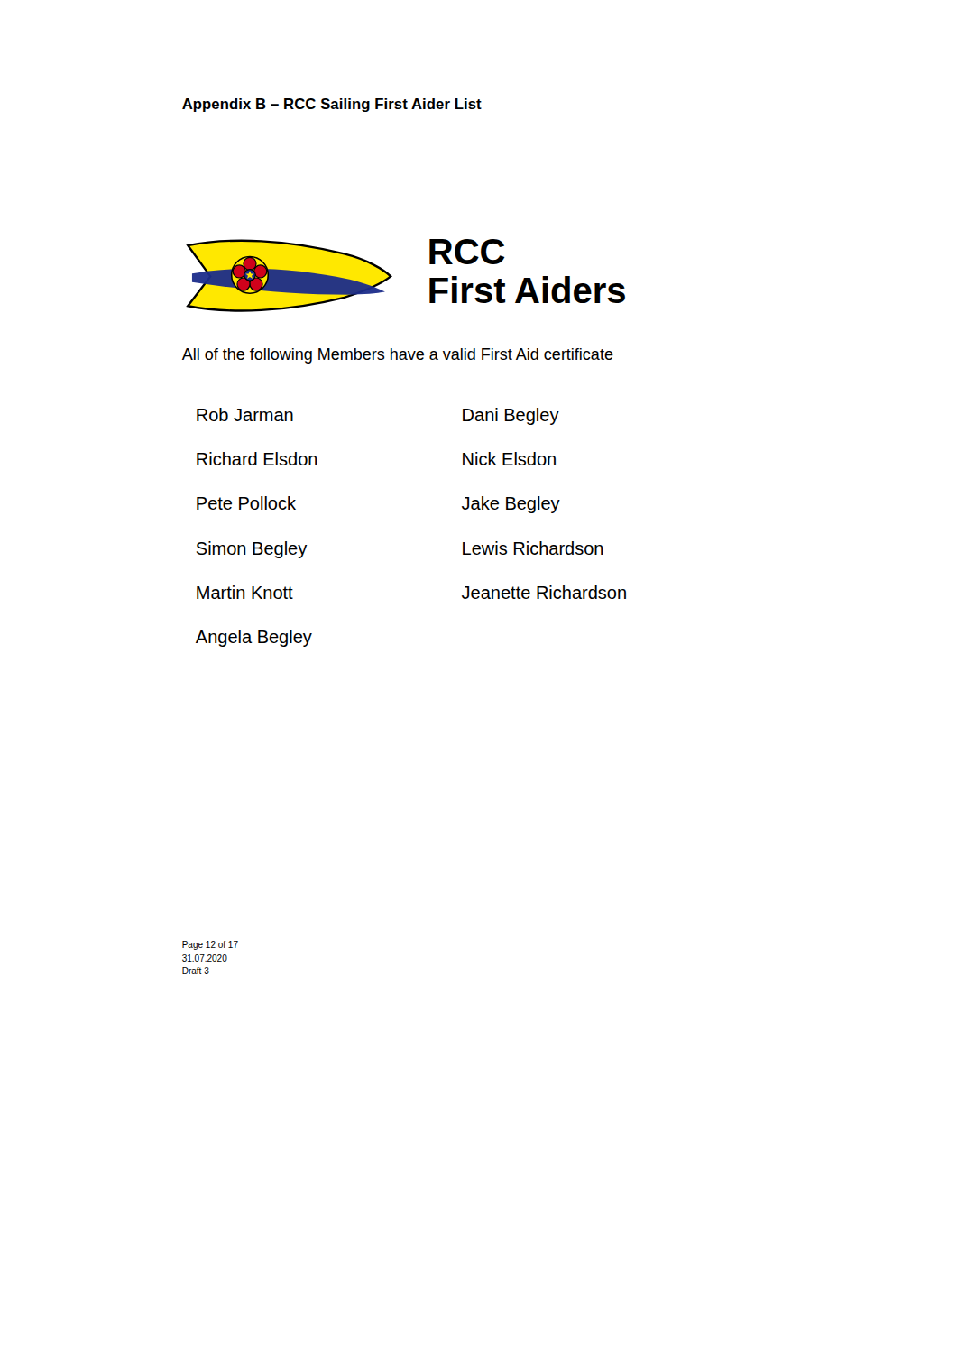Appendix B – RCC Sailing First Aider List
RCC
First Aiders
All of the following Members have a valid First Aid certificate
| Rob Jarman | Dani Begley |
| Richard Elsdon | Nick Elsdon |
| Pete Pollock | Jake Begley |
| Simon Begley | Lewis Richardson |
| Martin Knott | Jeanette Richardson |
| Angela Begley | |
Page 12 of 17
31.07.2020
Draft 3